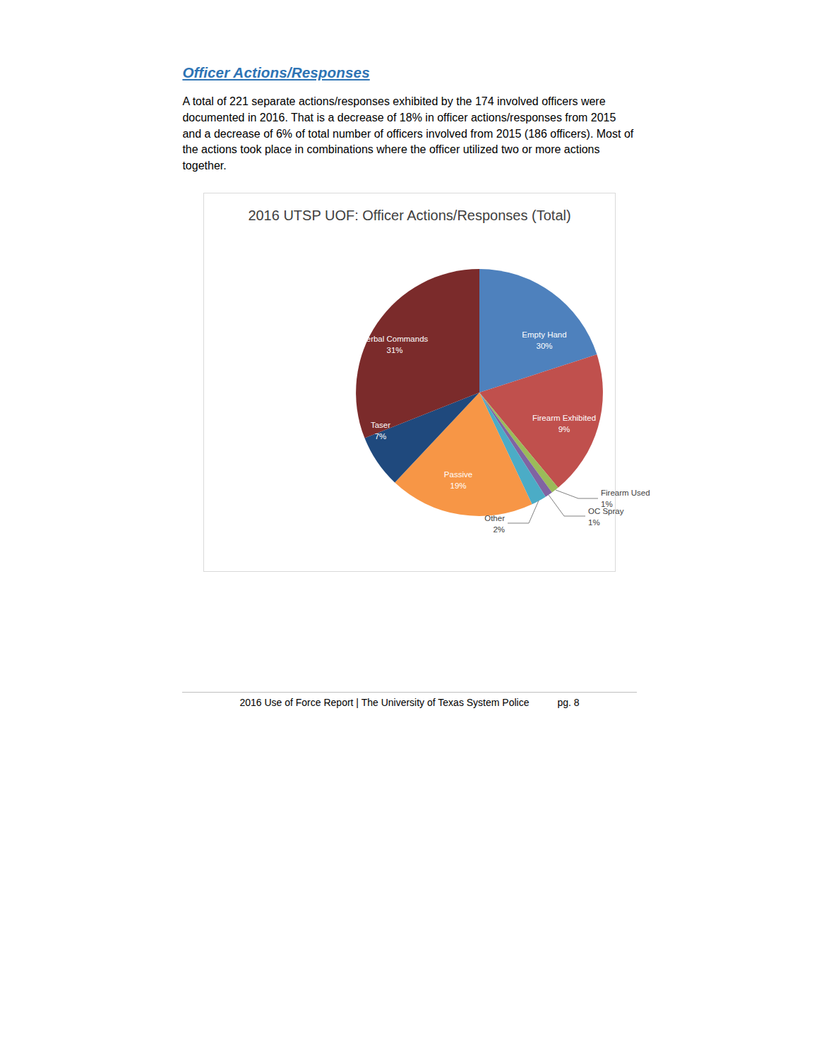Officer Actions/Responses
A total of 221 separate actions/responses exhibited by the 174 involved officers were documented in 2016. That is a decrease of 18% in officer actions/responses from 2015 and a decrease of 6% of total number of officers involved from 2015 (186 officers). Most of the actions took place in combinations where the officer utilized two or more actions together.
2016 UTSP UOF: Officer Actions/Responses (Total)
Pie chart of 2016 UTSP Use of Force officer actions and responses Verbal Commands 31 percent, Empty Hand 30 percent, Passive 19 percent, Firearm Exhibited 9 percent, Taser 7 percent, Other 2 percent, Firearm Used 1 percent, OC Spray 1 percent. Empty Hand 30% Verbal Commands 31% Taser 7% Passive 19% Firearm Exhibited 9% Firearm Used 1% OC Spray 1% Other 2%
2016 Use of Force Report | The University of Texas System Police pg. 8